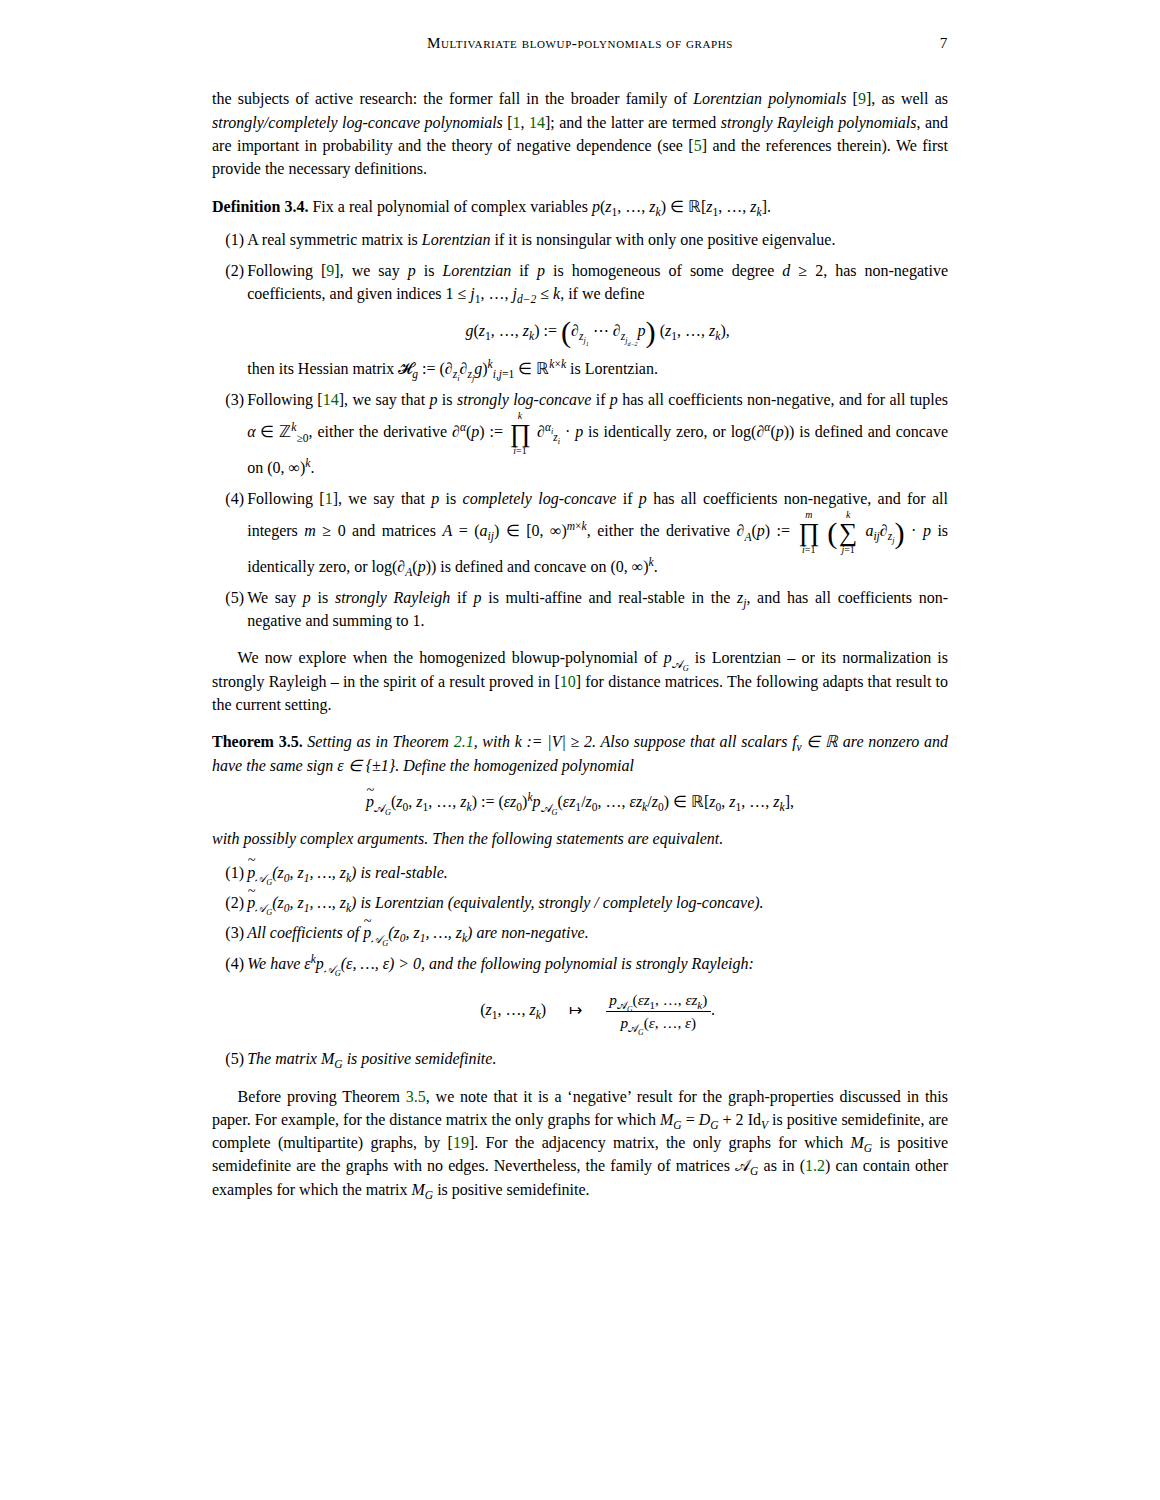Multivariate blowup-polynomials of graphs 7
the subjects of active research: the former fall in the broader family of Lorentzian polynomials [9], as well as strongly/completely log-concave polynomials [1, 14]; and the latter are termed strongly Rayleigh polynomials, and are important in probability and the theory of negative dependence (see [5] and the references therein). We first provide the necessary definitions.
Definition 3.4. Fix a real polynomial of complex variables p(z1, …, zk) ∈ ℝ[z1, …, zk].
(1) A real symmetric matrix is Lorentzian if it is nonsingular with only one positive eigenvalue.
(2) Following [9], we say p is Lorentzian if p is homogeneous of some degree d ≥ 2, has non-negative coefficients, and given indices 1 ≤ j1, …, jd−2 ≤ k, if we define
g(z1, …, zk) := (∂zj1 ⋯ ∂zjd−2p) (z1, …, zk),
then its Hessian matrix 𝓗g := (∂zi∂zjg)ki,j=1 ∈ ℝk×k is Lorentzian.
(3) Following [14], we say that p is strongly log-concave if p has all coefficients non-negative, and for all tuples α ∈ ℤk≥0, either the derivative ∂α(p) := k∏i=1 ∂αizi · p is identically zero, or log(∂α(p)) is defined and concave on (0, ∞)k.
(4) Following [1], we say that p is completely log-concave if p has all coefficients non-negative, and for all integers m ≥ 0 and matrices A = (aij) ∈ [0, ∞)m×k, either the derivative ∂A(p) := m∏i=1 (k∑j=1 aij∂zj) · p is identically zero, or log(∂A(p)) is defined and concave on (0, ∞)k.
(5) We say p is strongly Rayleigh if p is multi-affine and real-stable in the zj, and has all coefficients non-negative and summing to 1.
We now explore when the homogenized blowup-polynomial of p𝒜G is Lorentzian – or its normalization is strongly Rayleigh – in the spirit of a result proved in [10] for distance matrices. The following adapts that result to the current setting.
Theorem 3.5. Setting as in Theorem 2.1, with k := |V| ≥ 2. Also suppose that all scalars fv ∈ ℝ are nonzero and have the same sign ε ∈ {±1}. Define the homogenized polynomial
p𝒜G(z0, z1, …, zk) := (εz0)kp𝒜G(εz1/z0, …, εzk/z0) ∈ ℝ[z0, z1, …, zk],
with possibly complex arguments. Then the following statements are equivalent.
(1) p𝒜G(z0, z1, …, zk) is real-stable.
(2) p𝒜G(z0, z1, …, zk) is Lorentzian (equivalently, strongly / completely log-concave).
(3) All coefficients of p𝒜G(z0, z1, …, zk) are non-negative.
(4) We have εkp𝒜G(ε, …, ε) > 0, and the following polynomial is strongly Rayleigh:
(z1, …, zk) ↦ p𝒜G(εz1, …, εzk) p𝒜G(ε, …, ε) .
(5) The matrix MG is positive semidefinite.
Before proving Theorem 3.5, we note that it is a ‘negative’ result for the graph-properties discussed in this paper. For example, for the distance matrix the only graphs for which MG = DG + 2 IdV is positive semidefinite, are complete (multipartite) graphs, by [19]. For the adjacency matrix, the only graphs for which MG is positive semidefinite are the graphs with no edges. Nevertheless, the family of matrices 𝒜G as in (1.2) can contain other examples for which the matrix MG is positive semidefinite.